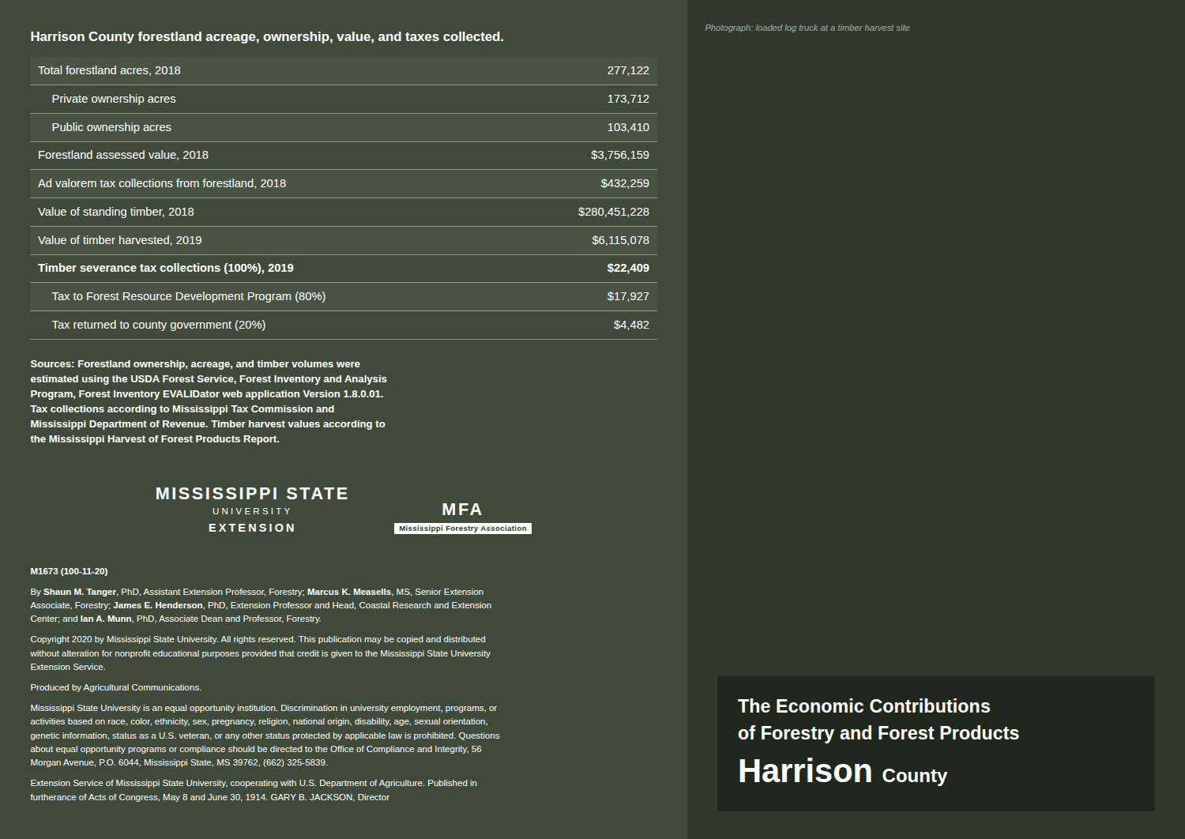Harrison County forestland acreage, ownership, value, and taxes collected.
| Total forestland acres, 2018 | 277,122 |
| Private ownership acres | 173,712 |
| Public ownership acres | 103,410 |
| Forestland assessed value, 2018 | $3,756,159 |
| Ad valorem tax collections from forestland, 2018 | $432,259 |
| Value of standing timber, 2018 | $280,451,228 |
| Value of timber harvested, 2019 | $6,115,078 |
| Timber severance tax collections (100%), 2019 | $22,409 |
| Tax to Forest Resource Development Program (80%) | $17,927 |
| Tax returned to county government (20%) | $4,482 |
Sources: Forestland ownership, acreage, and timber volumes were estimated using the USDA Forest Service, Forest Inventory and Analysis Program, Forest Inventory EVALIDator web application Version 1.8.0.01. Tax collections according to Mississippi Tax Commission and Mississippi Department of Revenue. Timber harvest values according to the Mississippi Harvest of Forest Products Report.
MISSISSIPPI STATE UNIVERSITY EXTENSION
MFA Mississippi Forestry Association
M1673 (100-11-20)
By Shaun M. Tanger, PhD, Assistant Extension Professor, Forestry; Marcus K. Measells, MS, Senior Extension Associate, Forestry; James E. Henderson, PhD, Extension Professor and Head, Coastal Research and Extension Center; and Ian A. Munn, PhD, Associate Dean and Professor, Forestry.
Copyright 2020 by Mississippi State University. All rights reserved. This publication may be copied and distributed without alteration for nonprofit educational purposes provided that credit is given to the Mississippi State University Extension Service.
Produced by Agricultural Communications.
Mississippi State University is an equal opportunity institution. Discrimination in university employment, programs, or activities based on race, color, ethnicity, sex, pregnancy, religion, national origin, disability, age, sexual orientation, genetic information, status as a U.S. veteran, or any other status protected by applicable law is prohibited. Questions about equal opportunity programs or compliance should be directed to the Office of Compliance and Integrity, 56 Morgan Avenue, P.O. 6044, Mississippi State, MS 39762, (662) 325-5839.
Extension Service of Mississippi State University, cooperating with U.S. Department of Agriculture. Published in furtherance of Acts of Congress, May 8 and June 30, 1914. GARY B. JACKSON, Director
Photograph: loaded log truck at a timber harvest site
The Economic Contributions
of Forestry and Forest Products
Harrison County